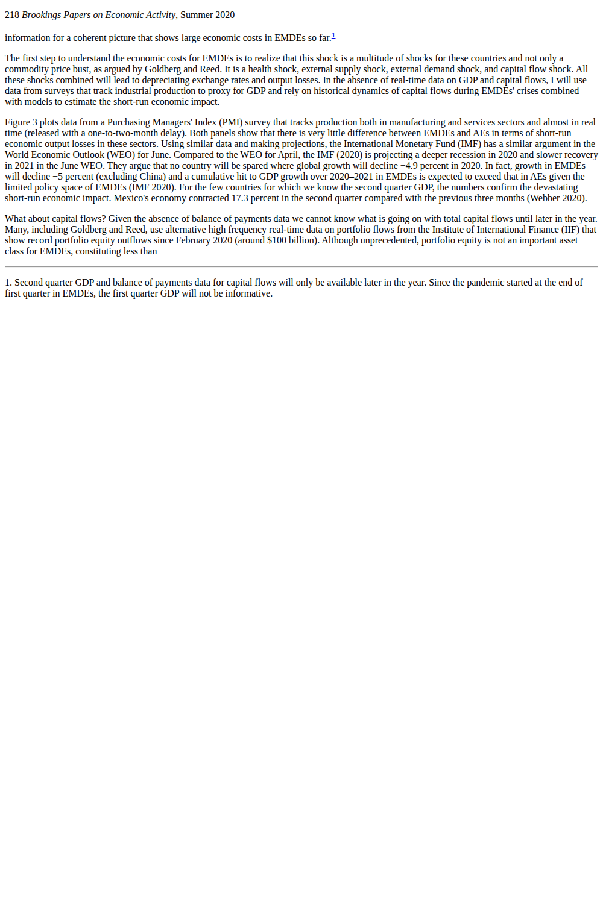218 Brookings Papers on Economic Activity, Summer 2020
information for a coherent picture that shows large economic costs in EMDEs so far.1
The first step to understand the economic costs for EMDEs is to realize that this shock is a multitude of shocks for these countries and not only a commodity price bust, as argued by Goldberg and Reed. It is a health shock, external supply shock, external demand shock, and capital flow shock. All these shocks combined will lead to depreciating exchange rates and output losses. In the absence of real-time data on GDP and capital flows, I will use data from surveys that track industrial production to proxy for GDP and rely on historical dynamics of capital flows during EMDEs' crises combined with models to estimate the short-run economic impact.
Figure 3 plots data from a Purchasing Managers' Index (PMI) survey that tracks production both in manufacturing and services sectors and almost in real time (released with a one-to-two-month delay). Both panels show that there is very little difference between EMDEs and AEs in terms of short-run economic output losses in these sectors. Using similar data and making projections, the International Monetary Fund (IMF) has a similar argument in the World Economic Outlook (WEO) for June. Compared to the WEO for April, the IMF (2020) is projecting a deeper recession in 2020 and slower recovery in 2021 in the June WEO. They argue that no country will be spared where global growth will decline −4.9 percent in 2020. In fact, growth in EMDEs will decline −5 percent (excluding China) and a cumulative hit to GDP growth over 2020–2021 in EMDEs is expected to exceed that in AEs given the limited policy space of EMDEs (IMF 2020). For the few countries for which we know the second quarter GDP, the numbers confirm the devastating short-run economic impact. Mexico's economy contracted 17.3 percent in the second quarter compared with the previous three months (Webber 2020).
What about capital flows? Given the absence of balance of payments data we cannot know what is going on with total capital flows until later in the year. Many, including Goldberg and Reed, use alternative high frequency real-time data on portfolio flows from the Institute of International Finance (IIF) that show record portfolio equity outflows since February 2020 (around $100 billion). Although unprecedented, portfolio equity is not an important asset class for EMDEs, constituting less than
1. Second quarter GDP and balance of payments data for capital flows will only be available later in the year. Since the pandemic started at the end of first quarter in EMDEs, the first quarter GDP will not be informative.